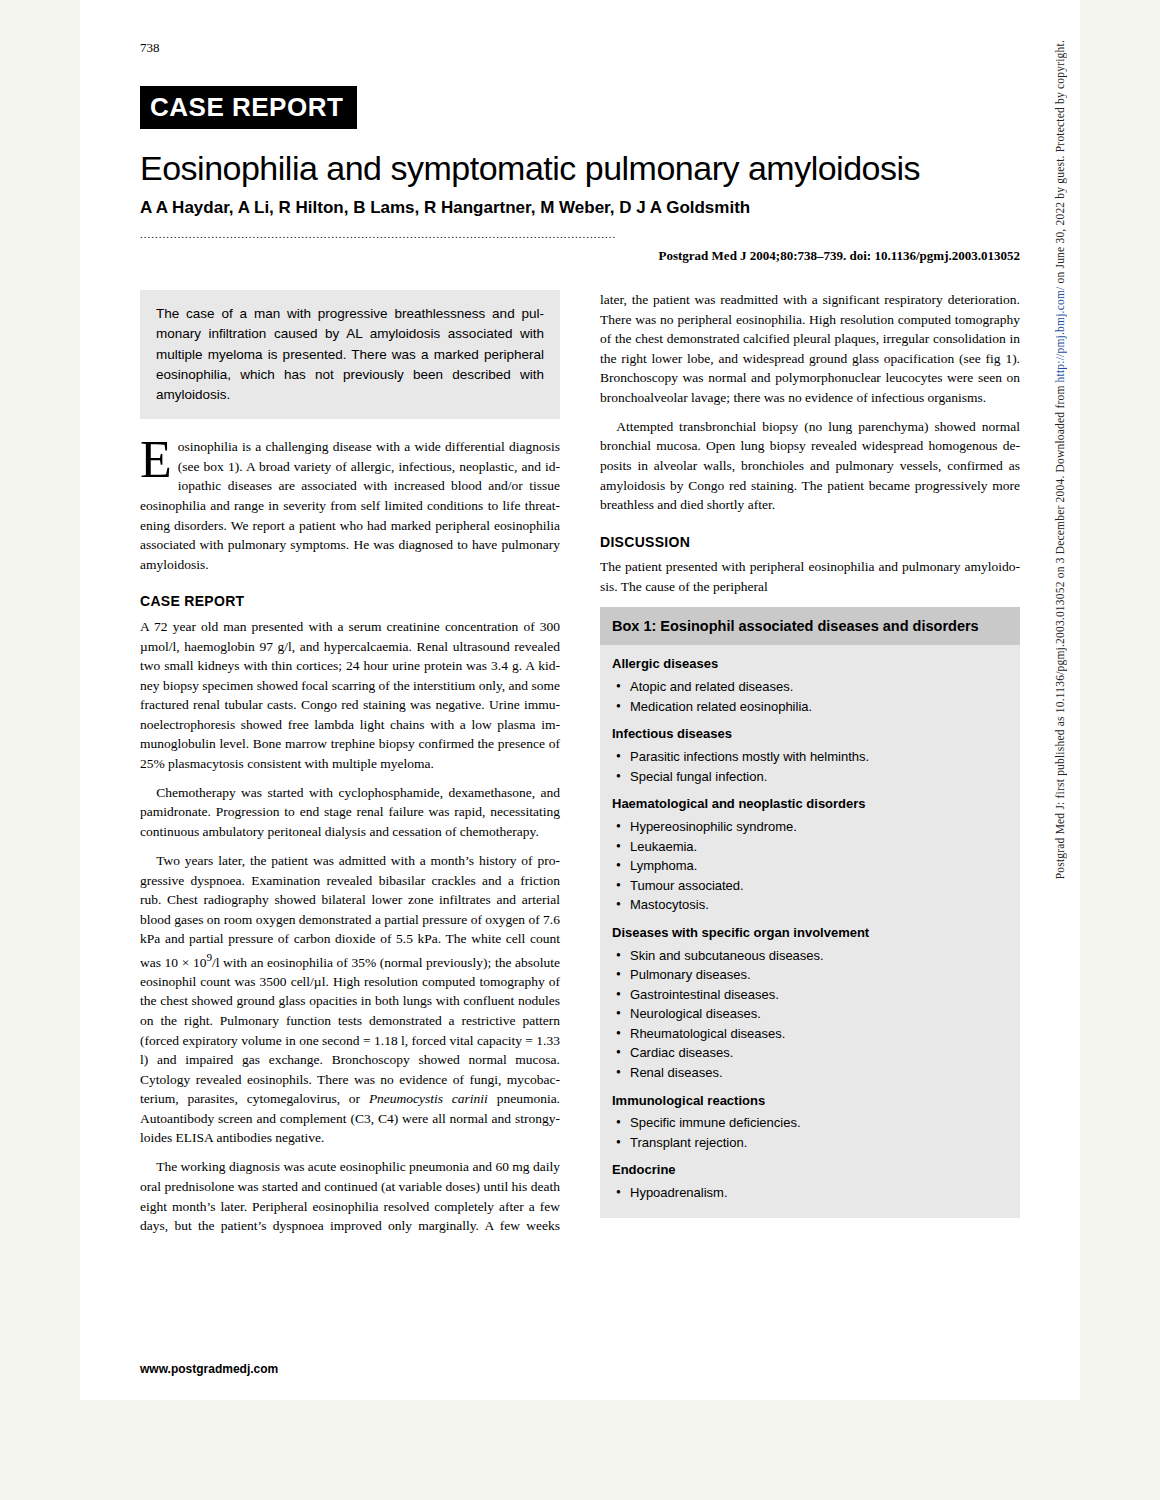Postgrad Med J: first published as 10.1136/pgmj.2003.013052 on 3 December 2004. Downloaded from http://pmj.bmj.com/ on June 30, 2022 by guest. Protected by copyright.
738
CASE REPORT
Eosinophilia and symptomatic pulmonary amyloidosis
A A Haydar, A Li, R Hilton, B Lams, R Hangartner, M Weber, D J A Goldsmith
...............................................................................................................................
Postgrad Med J 2004;80:738–739. doi: 10.1136/pgmj.2003.013052
The case of a man with progressive breathlessness and pulmonary infiltration caused by AL amyloidosis associated with multiple myeloma is presented. There was a marked peripheral eosinophilia, which has not previously been described with amyloidosis.
Eosinophilia is a challenging disease with a wide differential diagnosis (see box 1). A broad variety of allergic, infectious, neoplastic, and idiopathic diseases are associated with increased blood and/or tissue eosinophilia and range in severity from self limited conditions to life threatening disorders. We report a patient who had marked peripheral eosinophilia associated with pulmonary symptoms. He was diagnosed to have pulmonary amyloidosis.
Case report
A 72 year old man presented with a serum creatinine concentration of 300 µmol/l, haemoglobin 97 g/l, and hypercalcaemia. Renal ultrasound revealed two small kidneys with thin cortices; 24 hour urine protein was 3.4 g. A kidney biopsy specimen showed focal scarring of the interstitium only, and some fractured renal tubular casts. Congo red staining was negative. Urine immunoelectrophoresis showed free lambda light chains with a low plasma immunoglobulin level. Bone marrow trephine biopsy confirmed the presence of 25% plasmacytosis consistent with multiple myeloma.
Chemotherapy was started with cyclophosphamide, dexamethasone, and pamidronate. Progression to end stage renal failure was rapid, necessitating continuous ambulatory peritoneal dialysis and cessation of chemotherapy.
Two years later, the patient was admitted with a month’s history of progressive dyspnoea. Examination revealed bibasilar crackles and a friction rub. Chest radiography showed bilateral lower zone infiltrates and arterial blood gases on room oxygen demonstrated a partial pressure of oxygen of 7.6 kPa and partial pressure of carbon dioxide of 5.5 kPa. The white cell count was 10 × 109/l with an eosinophilia of 35% (normal previously); the absolute eosinophil count was 3500 cell/µl. High resolution computed tomography of the chest showed ground glass opacities in both lungs with confluent nodules on the right. Pulmonary function tests demonstrated a restrictive pattern (forced expiratory volume in one second = 1.18 l, forced vital capacity = 1.33 l) and impaired gas exchange. Bronchoscopy showed normal mucosa. Cytology revealed eosinophils. There was no evidence of fungi, mycobacterium, parasites, cytomegalovirus, or Pneumocystis carinii pneumonia. Autoantibody screen and complement (C3, C4) were all normal and strongyloides ELISA antibodies negative.
The working diagnosis was acute eosinophilic pneumonia and 60 mg daily oral prednisolone was started and continued (at variable doses) until his death eight month’s later. Peripheral eosinophilia resolved completely after a few days, but the patient’s dyspnoea improved only marginally. A few weeks later, the patient was readmitted with a significant respiratory deterioration. There was no peripheral eosinophilia. High resolution computed tomography of the chest demonstrated calcified pleural plaques, irregular consolidation in the right lower lobe, and widespread ground glass opacification (see fig 1). Bronchoscopy was normal and polymorphonuclear leucocytes were seen on bronchoalveolar lavage; there was no evidence of infectious organisms.
Attempted transbronchial biopsy (no lung parenchyma) showed normal bronchial mucosa. Open lung biopsy revealed widespread homogenous deposits in alveolar walls, bronchioles and pulmonary vessels, confirmed as amyloidosis by Congo red staining. The patient became progressively more breathless and died shortly after.
Discussion
The patient presented with peripheral eosinophilia and pulmonary amyloidosis. The cause of the peripheral
Box 1: Eosinophil associated diseases and disorders
Allergic diseases
Atopic and related diseases.
Medication related eosinophilia.
Infectious diseases
Parasitic infections mostly with helminths.
Special fungal infection.
Haematological and neoplastic disorders
Hypereosinophilic syndrome.
Leukaemia.
Lymphoma.
Tumour associated.
Mastocytosis.
Diseases with specific organ involvement
Skin and subcutaneous diseases.
Pulmonary diseases.
Gastrointestinal diseases.
Neurological diseases.
Rheumatological diseases.
Cardiac diseases.
Renal diseases.
Immunological reactions
Specific immune deficiencies.
Transplant rejection.
Endocrine
Hypoadrenalism.
www.postgradmedj.com